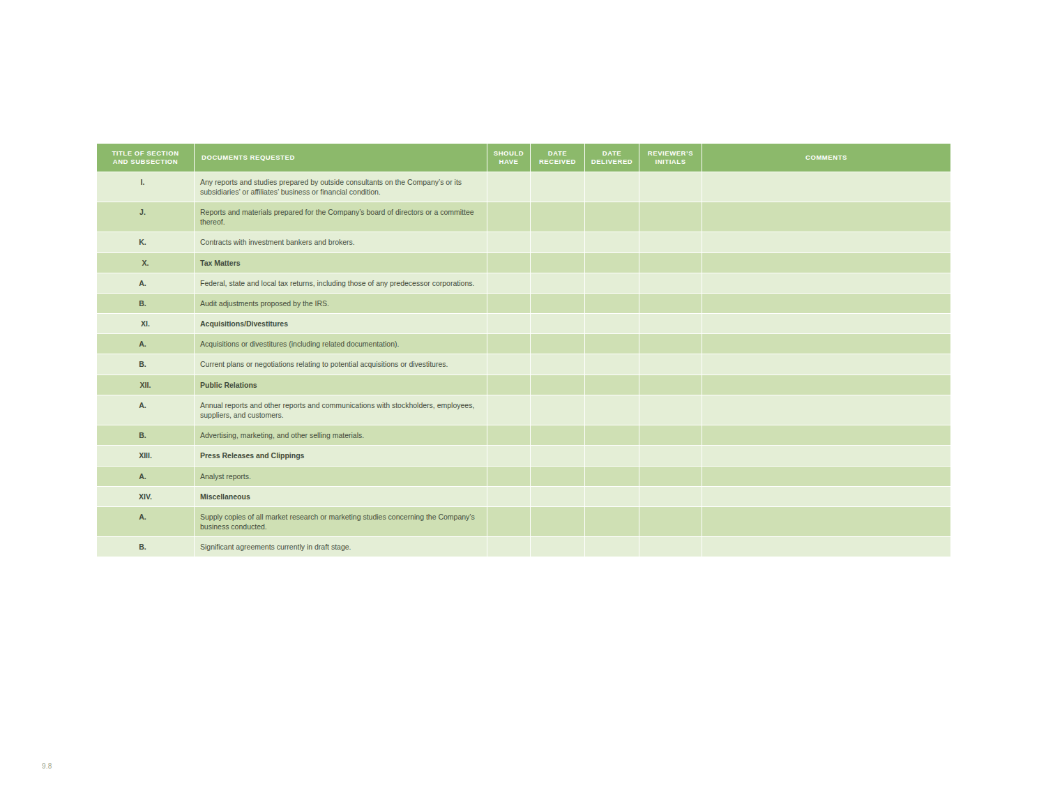| Title of Section and Subsection | Documents Requested | Should Have | Date Received | Date Delivered | Reviewer’s Initials | Comments |
| --- | --- | --- | --- | --- | --- | --- |
| I. | Any reports and studies prepared by outside consultants on the Company’s or its subsidiaries’ or affiliates’ business or financial condition. | | | | | |
| J. | Reports and materials prepared for the Company’s board of directors or a committee thereof. | | | | | |
| K. | Contracts with investment bankers and brokers. | | | | | |
| X. | Tax Matters | | | | | |
| A. | Federal, state and local tax returns, including those of any predecessor corporations. | | | | | |
| B. | Audit adjustments proposed by the IRS. | | | | | |
| XI. | Acquisitions/Divestitures | | | | | |
| A. | Acquisitions or divestitures (including related documentation). | | | | | |
| B. | Current plans or negotiations relating to potential acquisitions or divestitures. | | | | | |
| XII. | Public Relations | | | | | |
| A. | Annual reports and other reports and communications with stockholders, employees, suppliers, and customers. | | | | | |
| B. | Advertising, marketing, and other selling materials. | | | | | |
| XIII. | Press Releases and Clippings | | | | | |
| A. | Analyst reports. | | | | | |
| XIV. | Miscellaneous | | | | | |
| A. | Supply copies of all market research or marketing studies concerning the Company’s business conducted. | | | | | |
| B. | Significant agreements currently in draft stage. | | | | | |
9.8